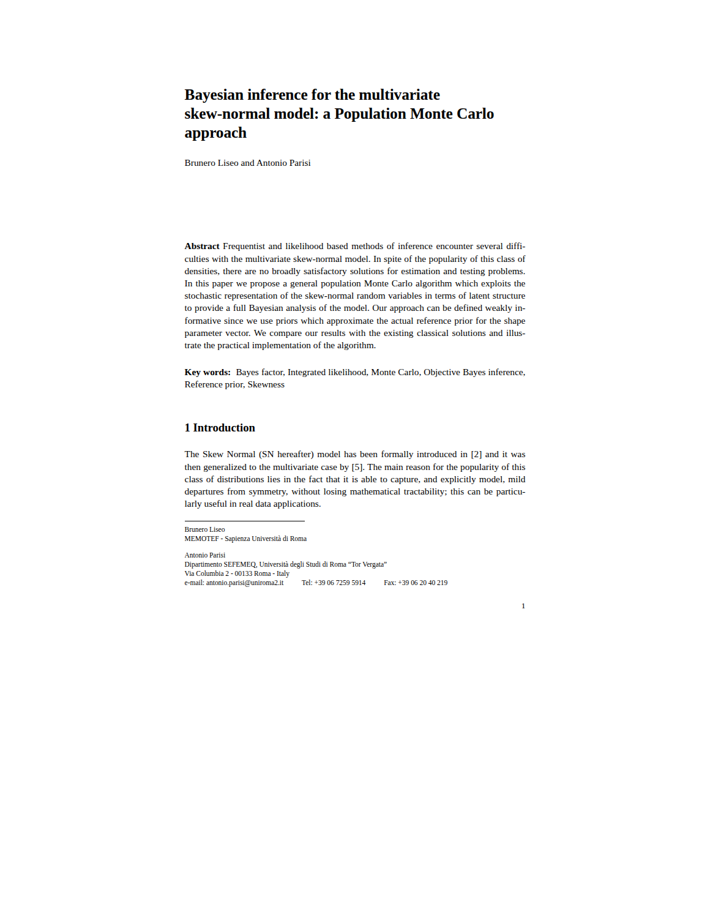Bayesian inference for the multivariate
skew-normal model: a Population Monte Carlo
approach
Brunero Liseo and Antonio Parisi
Abstract Frequentist and likelihood based methods of inference encounter several difficulties with the multivariate skew-normal model. In spite of the popularity of this class of densities, there are no broadly satisfactory solutions for estimation and testing problems. In this paper we propose a general population Monte Carlo algorithm which exploits the stochastic representation of the skew-normal random variables in terms of latent structure to provide a full Bayesian analysis of the model. Our approach can be defined weakly informative since we use priors which approximate the actual reference prior for the shape parameter vector. We compare our results with the existing classical solutions and illustrate the practical implementation of the algorithm.
Key words: Bayes factor, Integrated likelihood, Monte Carlo, Objective Bayes inference, Reference prior, Skewness
1 Introduction
The Skew Normal (SN hereafter) model has been formally introduced in [2] and it was then generalized to the multivariate case by [5]. The main reason for the popularity of this class of distributions lies in the fact that it is able to capture, and explicitly model, mild departures from symmetry, without losing mathematical tractability; this can be particularly useful in real data applications.
Brunero Liseo
MEMOTEF - Sapienza Università di Roma
Antonio Parisi
Dipartimento SEFEMEQ, Università degli Studi di Roma “Tor Vergata”
Via Columbia 2 - 00133 Roma - Italy
e-mail: antonio.parisi@uniroma2.it Tel: +39 06 7259 5914 Fax: +39 06 20 40 219
1